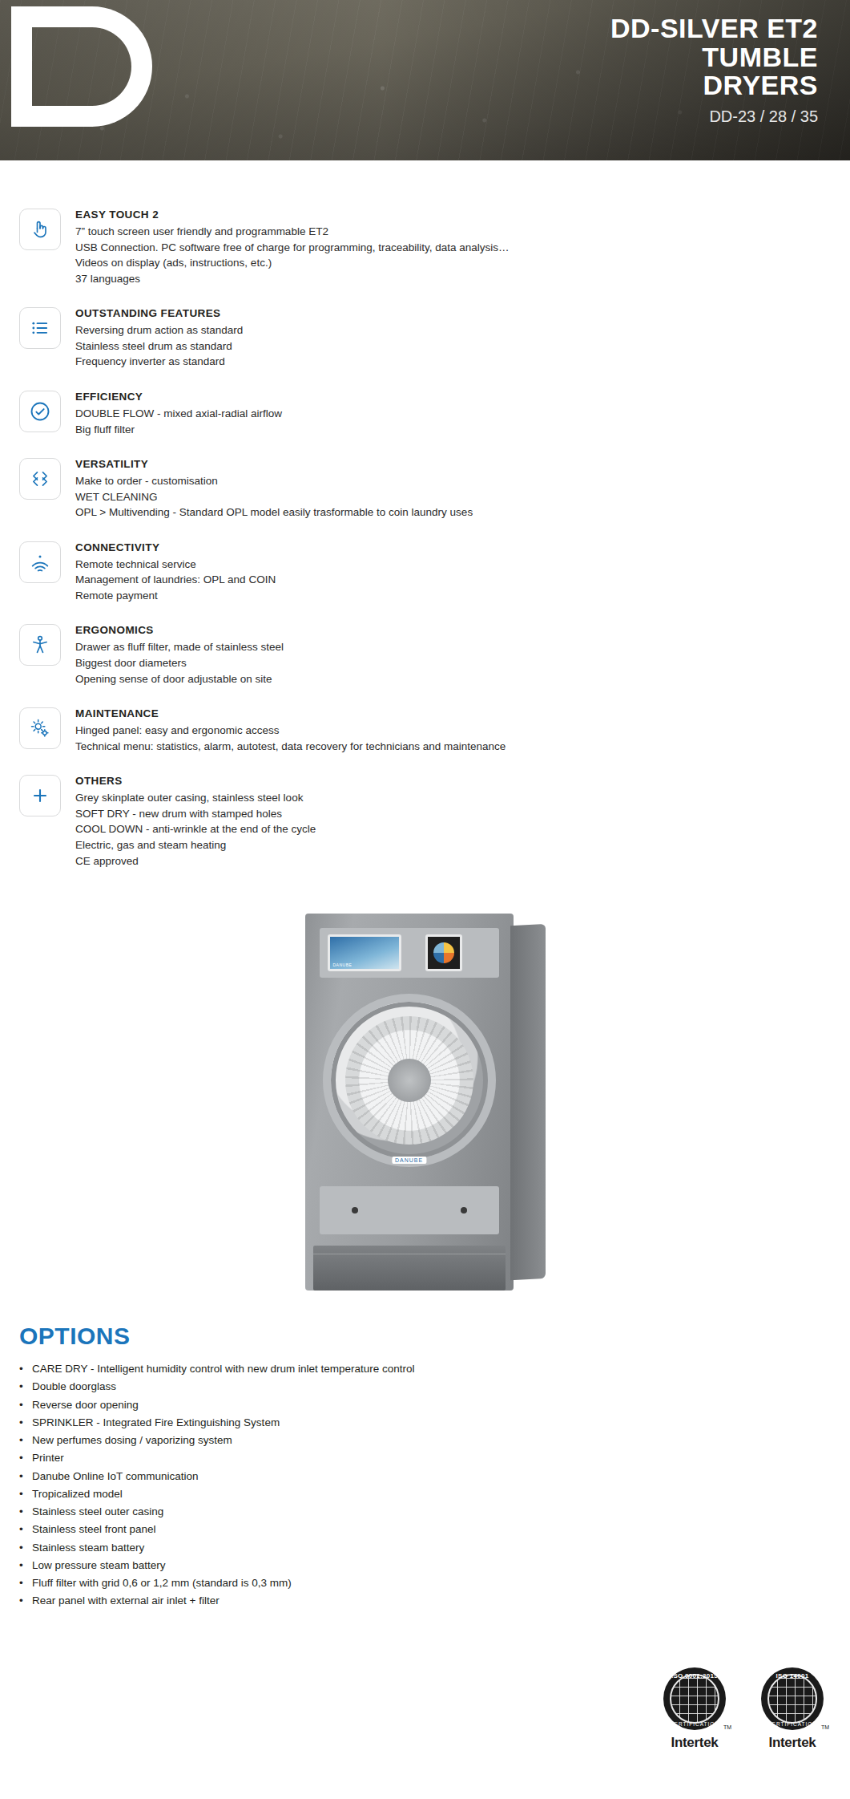DD-SILVER ET2 TUMBLE DRYERS
DD-23 / 28 / 35
Easy Touch 2
7” touch screen user friendly and programmable ET2
USB Connection. PC software free of charge for programming, traceability, data analysis…
Videos on display (ads, instructions, etc.)
37 languages
Outstanding Features
Reversing drum action as standard
Stainless steel drum as standard
Frequency inverter as standard
Efficiency
DOUBLE FLOW - mixed axial-radial airflow
Big fluff filter
Versatility
Make to order - customisation
WET CLEANING
OPL > Multivending - Standard OPL model easily trasformable to coin laundry uses
Connectivity
Remote technical service
Management of laundries: OPL and COIN
Remote payment
Ergonomics
Drawer as fluff filter, made of stainless steel
Biggest door diameters
Opening sense of door adjustable on site
Maintenance
Hinged panel: easy and ergonomic access
Technical menu: statistics, alarm, autotest, data recovery for technicians and maintenance
Others
Grey skinplate outer casing, stainless steel look
SOFT DRY - new drum with stamped holes
COOL DOWN - anti-wrinkle at the end of the cycle
Electric, gas and steam heating
CE approved
DANUBE
OPTIONS
CARE DRY - Intelligent humidity control with new drum inlet temperature control
Double doorglass
Reverse door opening
SPRINKLER - Integrated Fire Extinguishing System
New perfumes dosing / vaporizing system
Printer
Danube Online IoT communication
Tropicalized model
Stainless steel outer casing
Stainless steel front panel
Stainless steam battery
Low pressure steam battery
Fluff filter with grid 0,6 or 1,2 mm (standard is 0,3 mm)
Rear panel with external air inlet + filter
ISO 9001:2015
CERTIFICATION
TM
Intertek
ISO 14001
CERTIFICATION
TM
Intertek